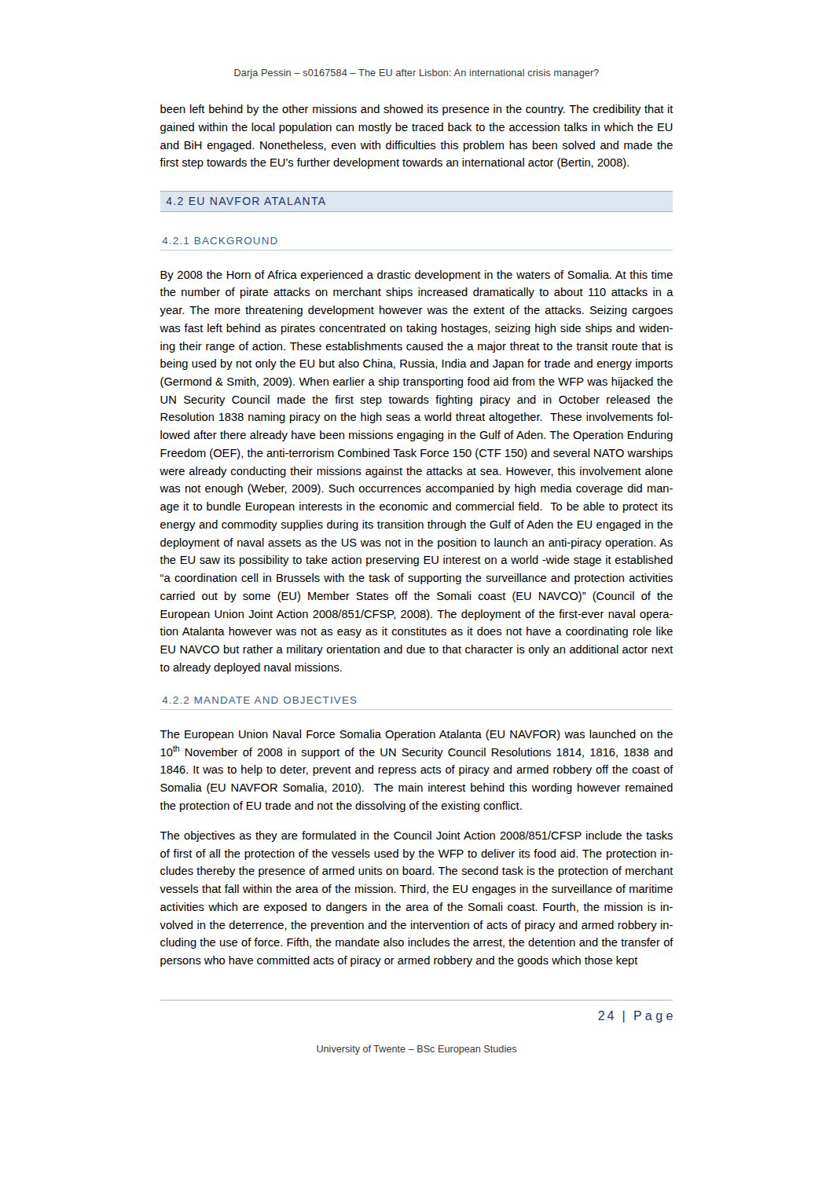Darja Pessin – s0167584 – The EU after Lisbon: An international crisis manager?
been left behind by the other missions and showed its presence in the country. The credibility that it gained within the local population can mostly be traced back to the accession talks in which the EU and BiH engaged. Nonetheless, even with difficulties this problem has been solved and made the first step towards the EU’s further development towards an international actor (Bertin, 2008).
4.2 EU NAVFOR ATALANTA
4.2.1 BACKGROUND
By 2008 the Horn of Africa experienced a drastic development in the waters of Somalia. At this time the number of pirate attacks on merchant ships increased dramatically to about 110 attacks in a year. The more threatening development however was the extent of the attacks. Seizing cargoes was fast left behind as pirates concentrated on taking hostages, seizing high side ships and widening their range of action. These establishments caused the a major threat to the transit route that is being used by not only the EU but also China, Russia, India and Japan for trade and energy imports (Germond & Smith, 2009). When earlier a ship transporting food aid from the WFP was hijacked the UN Security Council made the first step towards fighting piracy and in October released the Resolution 1838 naming piracy on the high seas a world threat altogether. These involvements followed after there already have been missions engaging in the Gulf of Aden. The Operation Enduring Freedom (OEF), the anti-terrorism Combined Task Force 150 (CTF 150) and several NATO warships were already conducting their missions against the attacks at sea. However, this involvement alone was not enough (Weber, 2009). Such occurrences accompanied by high media coverage did manage it to bundle European interests in the economic and commercial field. To be able to protect its energy and commodity supplies during its transition through the Gulf of Aden the EU engaged in the deployment of naval assets as the US was not in the position to launch an anti-piracy operation. As the EU saw its possibility to take action preserving EU interest on a world -wide stage it established “a coordination cell in Brussels with the task of supporting the surveillance and protection activities carried out by some (EU) Member States off the Somali coast (EU NAVCO)” (Council of the European Union Joint Action 2008/851/CFSP, 2008). The deployment of the first-ever naval operation Atalanta however was not as easy as it constitutes as it does not have a coordinating role like EU NAVCO but rather a military orientation and due to that character is only an additional actor next to already deployed naval missions.
4.2.2 MANDATE AND OBJECTIVES
The European Union Naval Force Somalia Operation Atalanta (EU NAVFOR) was launched on the 10th November of 2008 in support of the UN Security Council Resolutions 1814, 1816, 1838 and 1846. It was to help to deter, prevent and repress acts of piracy and armed robbery off the coast of Somalia (EU NAVFOR Somalia, 2010). The main interest behind this wording however remained the protection of EU trade and not the dissolving of the existing conflict.
The objectives as they are formulated in the Council Joint Action 2008/851/CFSP include the tasks of first of all the protection of the vessels used by the WFP to deliver its food aid. The protection includes thereby the presence of armed units on board. The second task is the protection of merchant vessels that fall within the area of the mission. Third, the EU engages in the surveillance of maritime activities which are exposed to dangers in the area of the Somali coast. Fourth, the mission is involved in the deterrence, the prevention and the intervention of acts of piracy and armed robbery including the use of force. Fifth, the mandate also includes the arrest, the detention and the transfer of persons who have committed acts of piracy or armed robbery and the goods which those kept
24 | P a g e
University of Twente – BSc European Studies